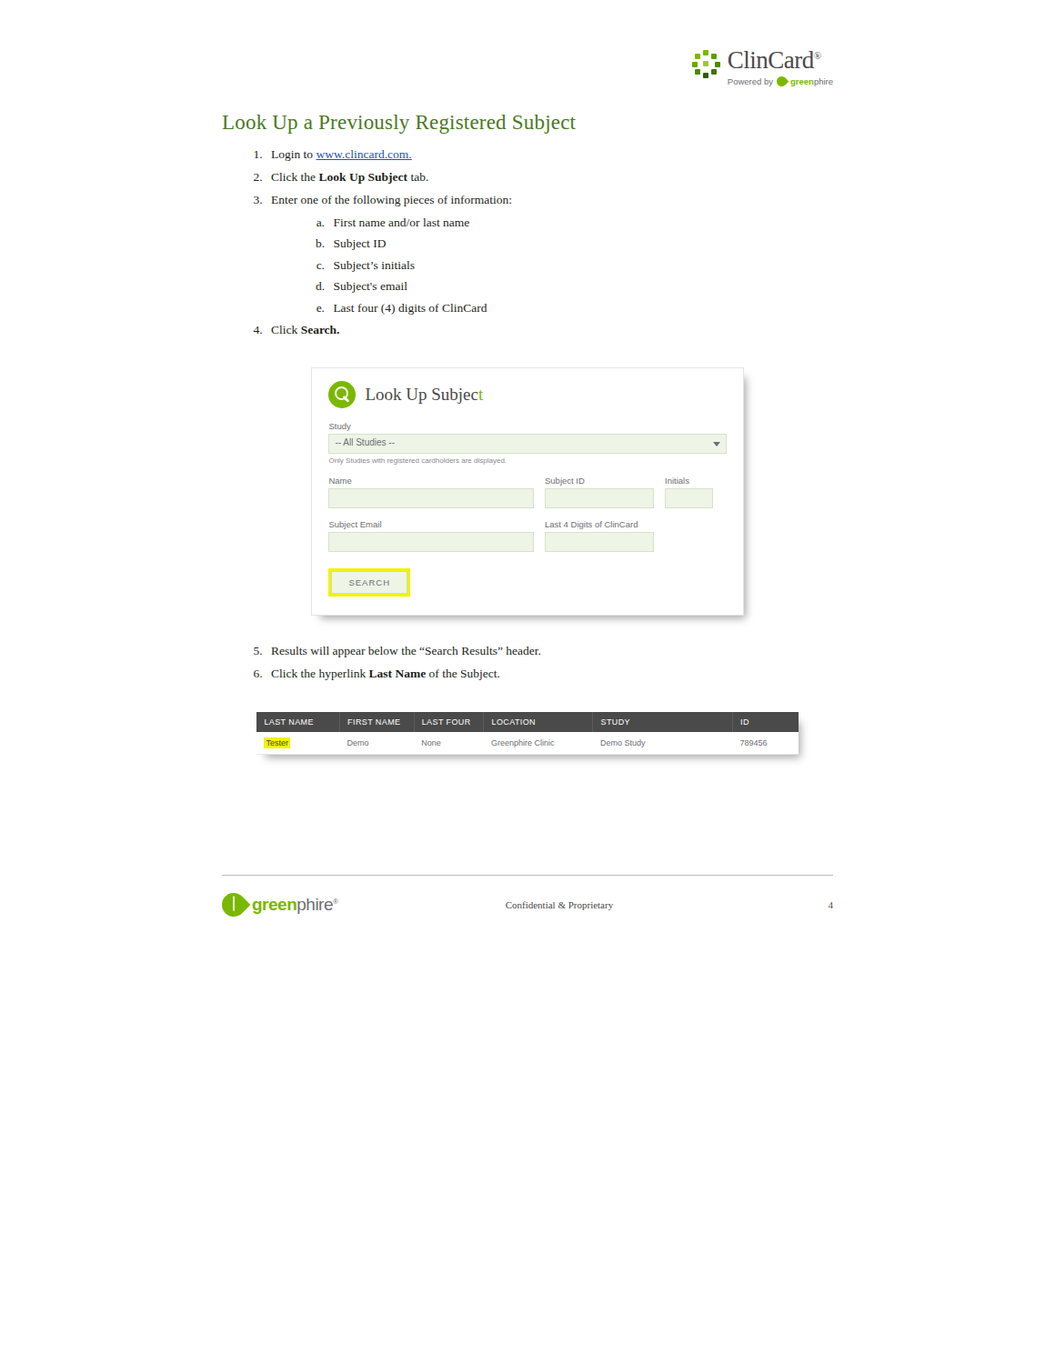ClinCard®
Powered by green phire
Look Up a Previously Registered Subject
Login to www.clincard.com.
Click the Look Up Subject tab.
Enter one of the following pieces of information:
First name and/or last name
Subject ID
Subject’s initials
Subject's email
Last four (4) digits of ClinCard
Click Search.
Look Up Subject
Study
-- All Studies --
Only Studies with registered cardholders are displayed.
Name
Subject ID
Initials
Subject Email
Last 4 Digits of ClinCard
SEARCH
Results will appear below the “Search Results” header.
Click the hyperlink Last Name of the Subject.
| LAST NAME | FIRST NAME | LAST FOUR | LOCATION | STUDY | ID |
| --- | --- | --- | --- | --- | --- |
| Tester | Demo | None | Greenphire Clinic | Demo Study | 789456 |
green phire®
Confidential & Proprietary
4